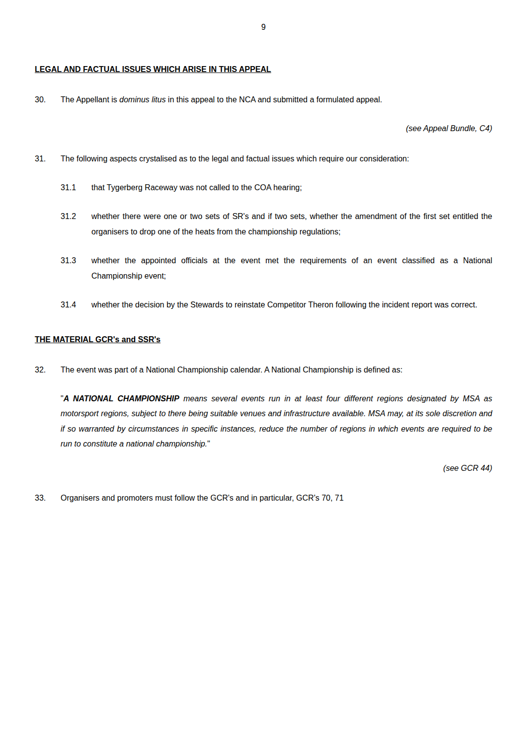9
Legal and Factual Issues Which Arise in This Appeal
30.
The Appellant is dominus litus in this appeal to the NCA and submitted a formulated appeal.
(see Appeal Bundle, C4)
31.
The following aspects crystalised as to the legal and factual issues which require our consideration:
31.1
that Tygerberg Raceway was not called to the COA hearing;
31.2
whether there were one or two sets of SR's and if two sets, whether the amendment of the first set entitled the organisers to drop one of the heats from the championship regulations;
31.3
whether the appointed officials at the event met the requirements of an event classified as a National Championship event;
31.4
whether the decision by the Stewards to reinstate Competitor Theron following the incident report was correct.
THE MATERIAL GCR's and SSR's
32.
The event was part of a National Championship calendar. A National Championship is defined as:
"A NATIONAL CHAMPIONSHIP means several events run in at least four different regions designated by MSA as motorsport regions, subject to there being suitable venues and infrastructure available. MSA may, at its sole discretion and if so warranted by circumstances in specific instances, reduce the number of regions in which events are required to be run to constitute a national championship."
(see GCR 44)
33.
Organisers and promoters must follow the GCR's and in particular, GCR's 70, 71